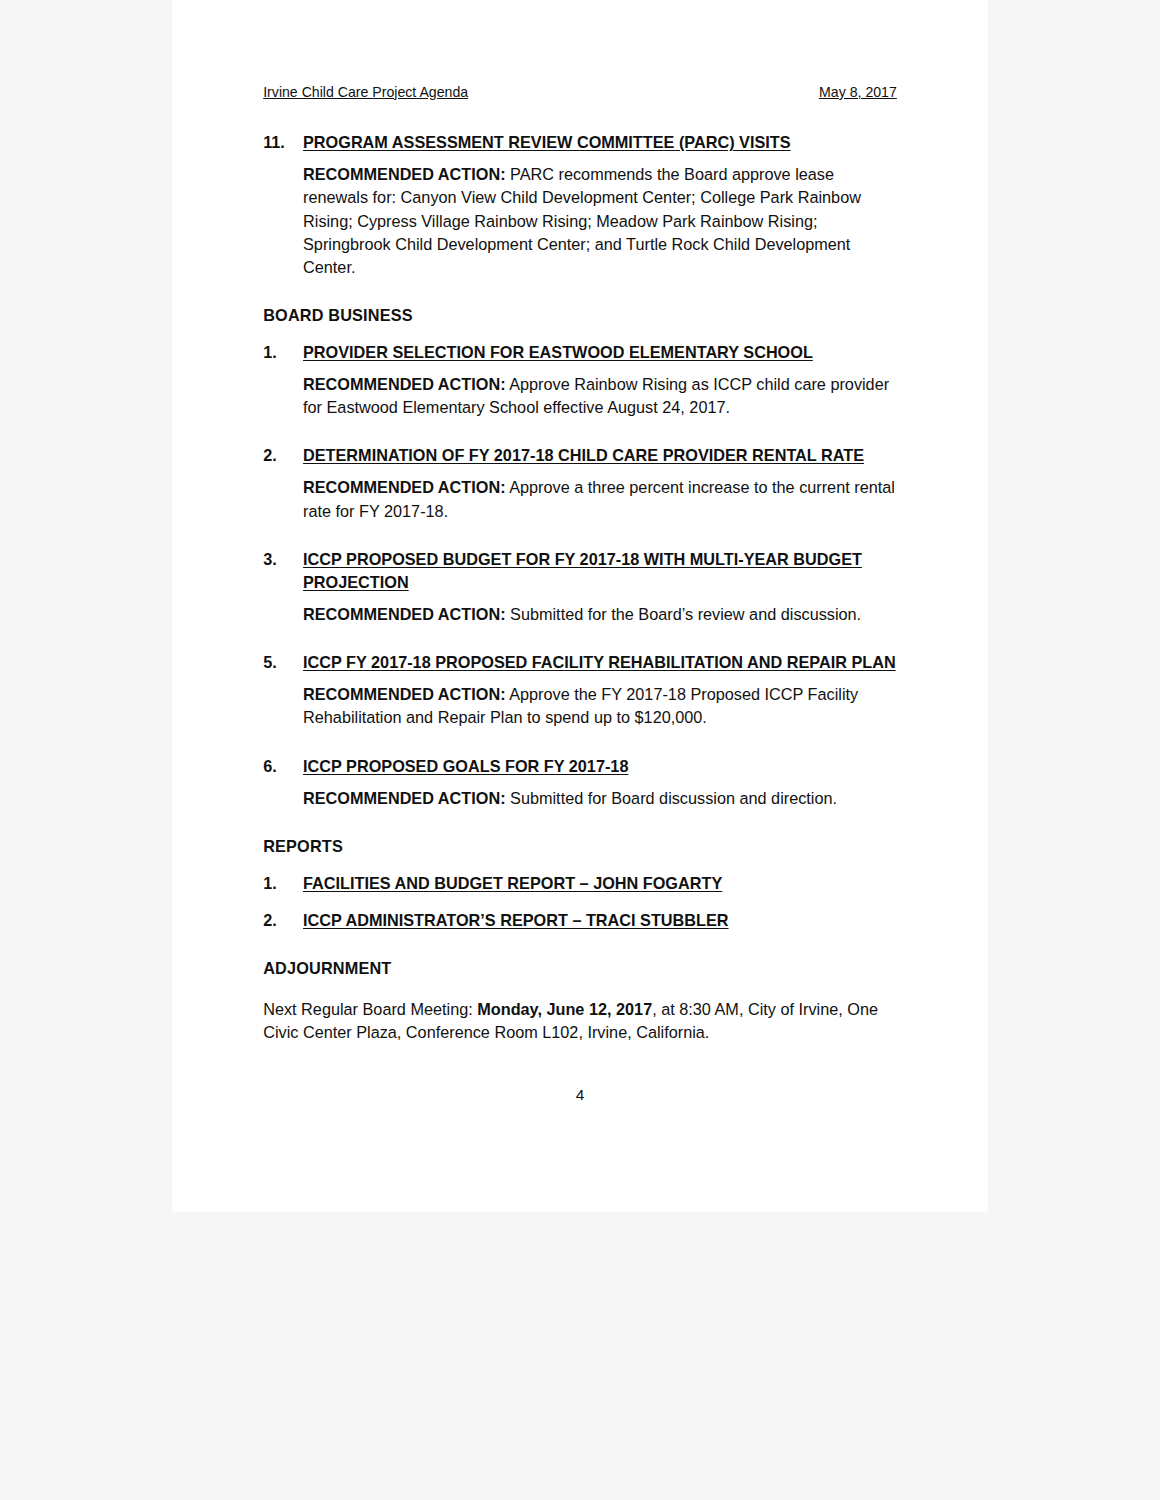Irvine Child Care Project Agenda May 8, 2017
11. PROGRAM ASSESSMENT REVIEW COMMITTEE (PARC) VISITS
RECOMMENDED ACTION: PARC recommends the Board approve lease renewals for: Canyon View Child Development Center; College Park Rainbow Rising; Cypress Village Rainbow Rising; Meadow Park Rainbow Rising; Springbrook Child Development Center; and Turtle Rock Child Development Center.
BOARD BUSINESS
1. PROVIDER SELECTION FOR EASTWOOD ELEMENTARY SCHOOL
RECOMMENDED ACTION: Approve Rainbow Rising as ICCP child care provider for Eastwood Elementary School effective August 24, 2017.
2. DETERMINATION OF FY 2017-18 CHILD CARE PROVIDER RENTAL RATE
RECOMMENDED ACTION: Approve a three percent increase to the current rental rate for FY 2017-18.
3. ICCP PROPOSED BUDGET FOR FY 2017-18 WITH MULTI-YEAR BUDGET PROJECTION
RECOMMENDED ACTION: Submitted for the Board’s review and discussion.
5. ICCP FY 2017-18 PROPOSED FACILITY REHABILITATION AND REPAIR PLAN
RECOMMENDED ACTION: Approve the FY 2017-18 Proposed ICCP Facility Rehabilitation and Repair Plan to spend up to $120,000.
6. ICCP PROPOSED GOALS FOR FY 2017-18
RECOMMENDED ACTION: Submitted for Board discussion and direction.
REPORTS
1. FACILITIES AND BUDGET REPORT – JOHN FOGARTY
2. ICCP ADMINISTRATOR’S REPORT – TRACI STUBBLER
ADJOURNMENT
Next Regular Board Meeting: Monday, June 12, 2017, at 8:30 AM, City of Irvine, One Civic Center Plaza, Conference Room L102, Irvine, California.
4